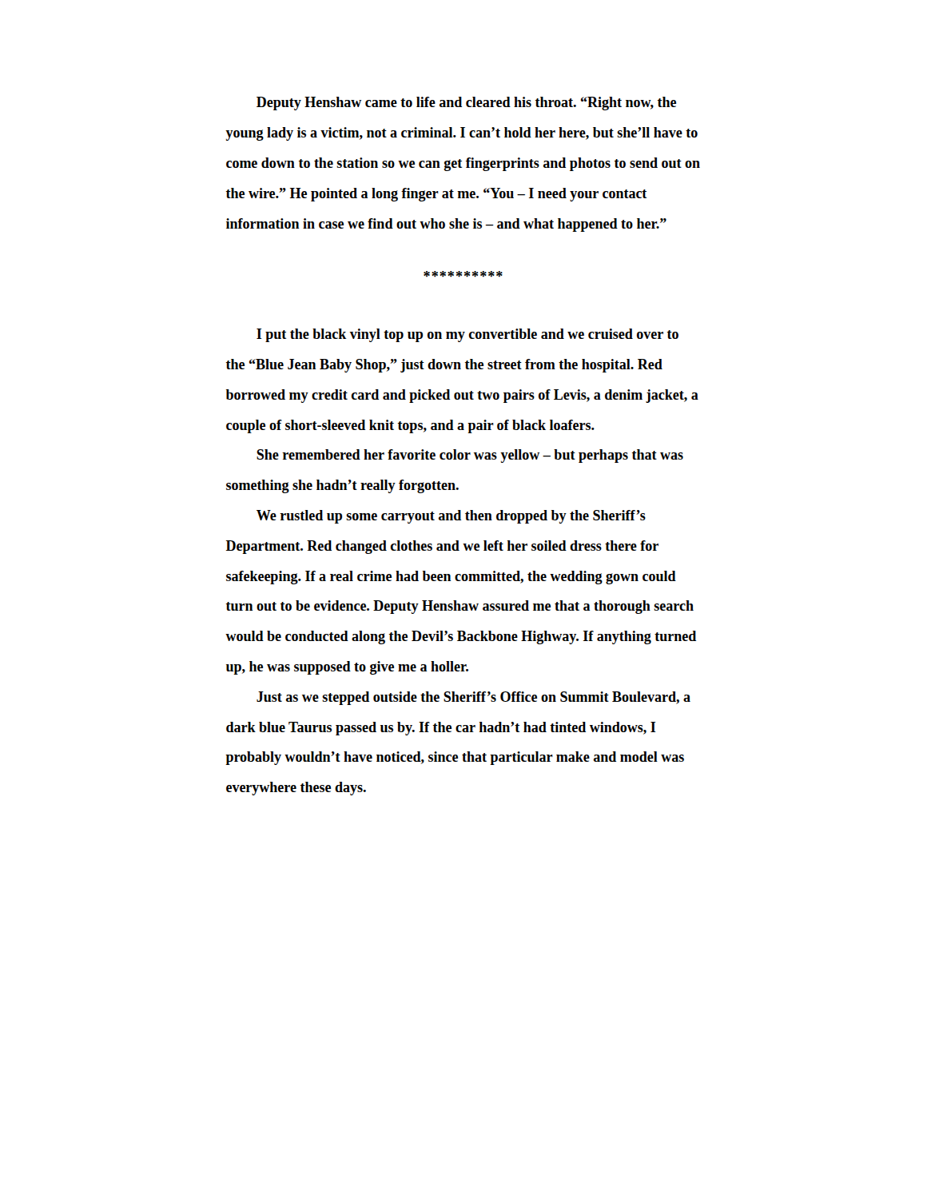Deputy Henshaw came to life and cleared his throat. “Right now, the young lady is a victim, not a criminal. I can’t hold her here, but she’ll have to come down to the station so we can get fingerprints and photos to send out on the wire.” He pointed a long finger at me. “You – I need your contact information in case we find out who she is – and what happened to her.”
**********
I put the black vinyl top up on my convertible and we cruised over to the “Blue Jean Baby Shop,” just down the street from the hospital. Red borrowed my credit card and picked out two pairs of Levis, a denim jacket, a couple of short-sleeved knit tops, and a pair of black loafers.
She remembered her favorite color was yellow – but perhaps that was something she hadn’t really forgotten.
We rustled up some carryout and then dropped by the Sheriff’s Department. Red changed clothes and we left her soiled dress there for safekeeping. If a real crime had been committed, the wedding gown could turn out to be evidence. Deputy Henshaw assured me that a thorough search would be conducted along the Devil’s Backbone Highway. If anything turned up, he was supposed to give me a holler.
Just as we stepped outside the Sheriff’s Office on Summit Boulevard, a dark blue Taurus passed us by. If the car hadn’t had tinted windows, I probably wouldn’t have noticed, since that particular make and model was everywhere these days.